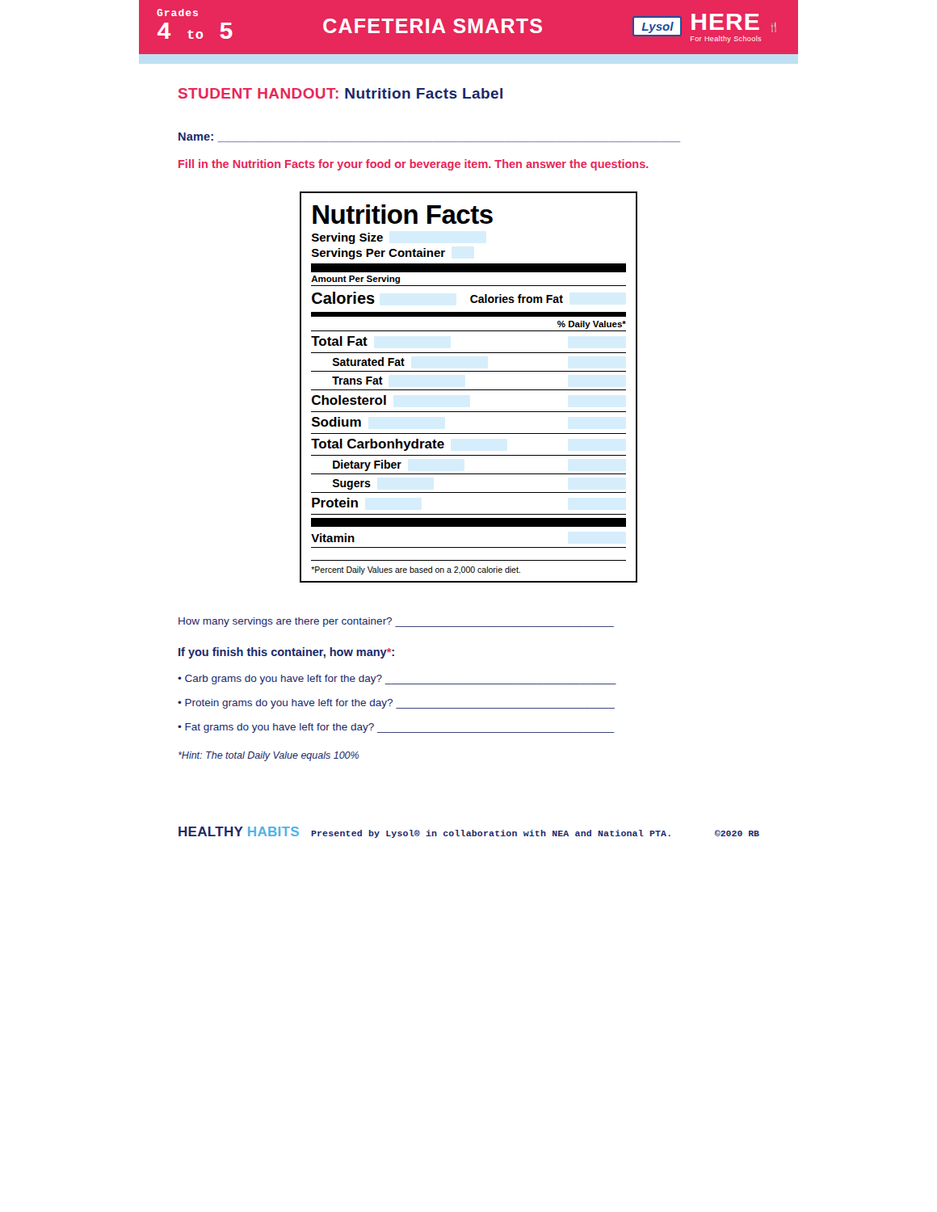Grades 4 to 5
Cafeteria Smarts
Lysol
HERE 🍴 For Healthy Schools
STUDENT HANDOUT: Nutrition Facts Label
Name: _______________________________________________________________________
Fill in the Nutrition Facts for your food or beverage item. Then answer the questions.
Nutrition Facts
Serving Size
Servings Per Container
Amount Per Serving
Calories Calories from Fat
% Daily Values*
Total Fat
Saturated Fat
Trans Fat
Cholesterol
Sodium
Total Carbonhydrate
Dietary Fiber
Sugers
Protein
Vitamin
*Percent Daily Values are based on a 2,000 calorie diet.
How many servings are there per container? ____________________________________
If you finish this container, how many*:
Carb grams do you have left for the day? ______________________________________
Protein grams do you have left for the day? ____________________________________
Fat grams do you have left for the day? _______________________________________
*Hint: The total Daily Value equals 100%
HEALTHY HABITS
Presented by Lysol® in collaboration with NEA and National PTA.
©2020 RB